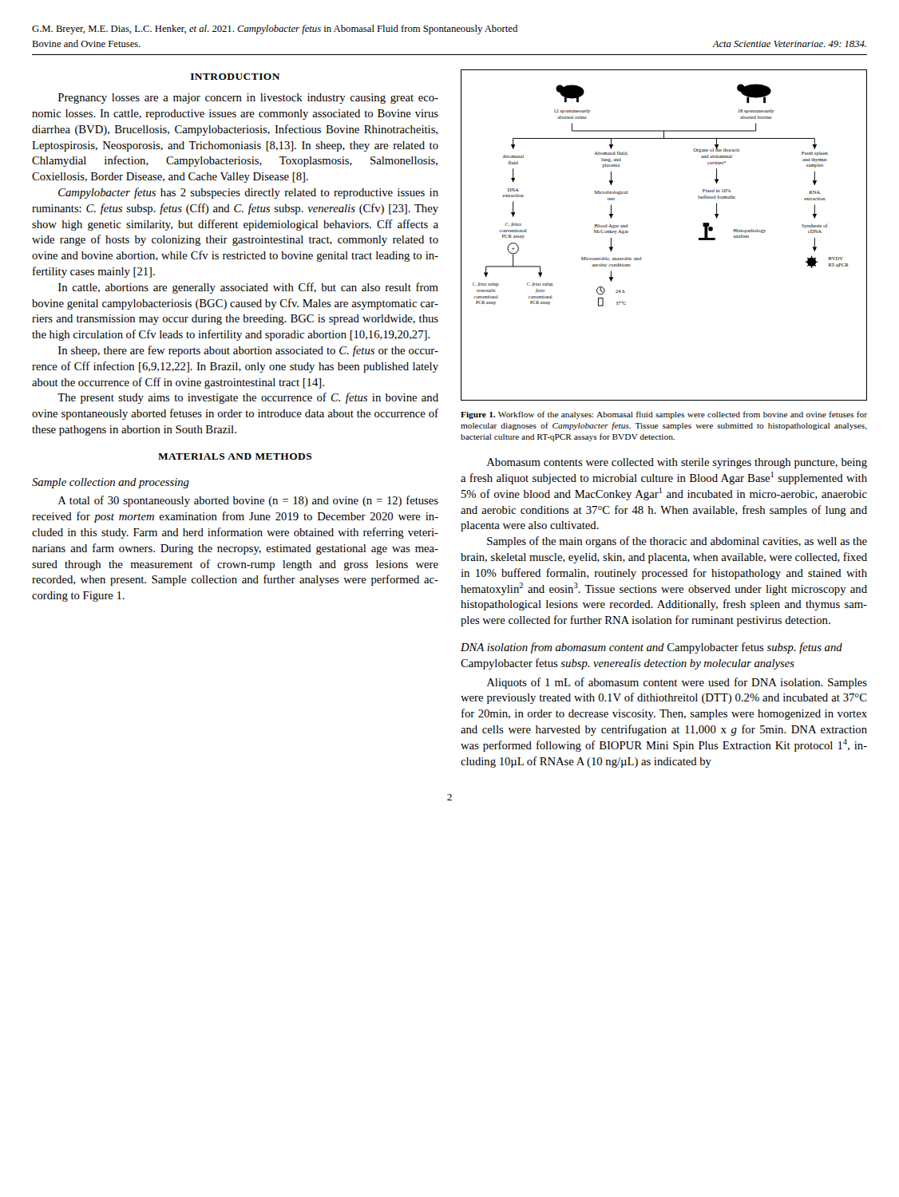G.M. Breyer, M.E. Dias, L.C. Henker, et al. 2021. Campylobacter fetus in Abomasal Fluid from Spontaneously Aborted Bovine and Ovine Fetuses. Acta Scientiae Veterinariae. 49: 1834.
Introduction
Pregnancy losses are a major concern in livestock industry causing great economic losses. In cattle, reproductive issues are commonly associated to Bovine virus diarrhea (BVD), Brucellosis, Campylobacteriosis, Infectious Bovine Rhinotracheitis, Leptospirosis, Neosporosis, and Trichomoniasis [8,13]. In sheep, they are related to Chlamydial infection, Campylobacteriosis, Toxoplasmosis, Salmonellosis, Coxiellosis, Border Disease, and Cache Valley Disease [8].
Campylobacter fetus has 2 subspecies directly related to reproductive issues in ruminants: C. fetus subsp. fetus (Cff) and C. fetus subsp. venerealis (Cfv) [23]. They show high genetic similarity, but different epidemiological behaviors. Cff affects a wide range of hosts by colonizing their gastrointestinal tract, commonly related to ovine and bovine abortion, while Cfv is restricted to bovine genital tract leading to infertility cases mainly [21].
In cattle, abortions are generally associated with Cff, but can also result from bovine genital campylobacteriosis (BGC) caused by Cfv. Males are asymptomatic carriers and transmission may occur during the breeding. BGC is spread worldwide, thus the high circulation of Cfv leads to infertility and sporadic abortion [10,16,19,20,27].
In sheep, there are few reports about abortion associated to C. fetus or the occurrence of Cff infection [6,9,12,22]. In Brazil, only one study has been published lately about the occurrence of Cff in ovine gastrointestinal tract [14].
The present study aims to investigate the occurrence of C. fetus in bovine and ovine spontaneously aborted fetuses in order to introduce data about the occurrence of these pathogens in abortion in South Brazil.
Materials and Methods
Sample collection and processing
A total of 30 spontaneously aborted bovine (n = 18) and ovine (n = 12) fetuses received for post mortem examination from June 2019 to December 2020 were included in this study. Farm and herd information were obtained with referring veterinarians and farm owners. During the necropsy, estimated gestational age was measured through the measurement of crown-rump length and gross lesions were recorded, when present. Sample collection and further analyses were performed according to Figure 1.
12 spontaneously aborted ovine 18 spontaneously aborted bovine Abomasal fluid DNA extraction C. fetus conventional PCR assay + C. fetus subsp. venerealis conventional PCR assay C. fetus subsp. fetus conventional PCR assay Abomasal fluid, lung, and placenta Microbiological test Blood Agar and McConkey Agar Microaerobic, anaerobic and aerobic conditions 24 h 37°C Organs of the thoracic and abdominal cavities* Fixed in 10% buffered formalin Histopathology analisis Fresh spleen and thymus samples RNA extraction Synthesis of cDNA BVDV RT-qPCR
Figure 1. Workflow of the analyses: Abomasal fluid samples were collected from bovine and ovine fetuses for molecular diagnoses of Campylobacter fetus. Tissue samples were submitted to histopathological analyses, bacterial culture and RT-qPCR assays for BVDV detection.
Abomasum contents were collected with sterile syringes through puncture, being a fresh aliquot subjected to microbial culture in Blood Agar Base1 supplemented with 5% of ovine blood and MacConkey Agar1 and incubated in micro-aerobic, anaerobic and aerobic conditions at 37°C for 48 h. When available, fresh samples of lung and placenta were also cultivated.
Samples of the main organs of the thoracic and abdominal cavities, as well as the brain, skeletal muscle, eyelid, skin, and placenta, when available, were collected, fixed in 10% buffered formalin, routinely processed for histopathology and stained with hematoxylin2 and eosin3. Tissue sections were observed under light microscopy and histopathological lesions were recorded. Additionally, fresh spleen and thymus samples were collected for further RNA isolation for ruminant pestivirus detection.
DNA isolation from abomasum content and Campylobacter fetus subsp. fetus and Campylobacter fetus subsp. venerealis detection by molecular analyses
Aliquots of 1 mL of abomasum content were used for DNA isolation. Samples were previously treated with 0.1V of dithiothreitol (DTT) 0.2% and incubated at 37°C for 20min, in order to decrease viscosity. Then, samples were homogenized in vortex and cells were harvested by centrifugation at 11,000 x g for 5min. DNA extraction was performed following of BIOPUR Mini Spin Plus Extraction Kit protocol 14, including 10µL of RNAse A (10 ng/µL) as indicated by
2